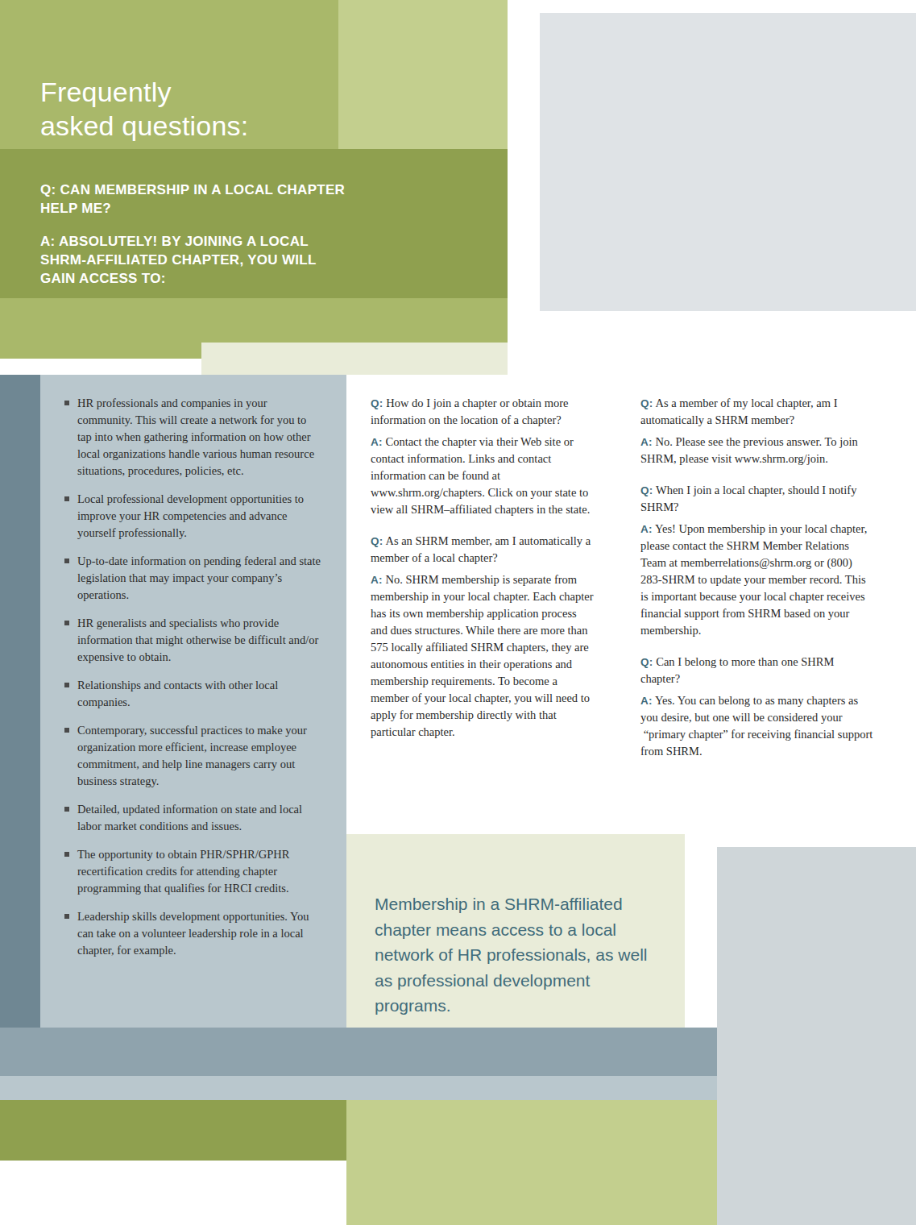Frequently
asked questions:
Q: Can membership in a local chapter help me?
A: Absolutely! By joining a local SHRM-affiliated chapter, you will gain access to:
HR professionals and companies in your community. This will create a network for you to tap into when gathering information on how other local organizations handle various human resource situations, procedures, policies, etc.
Local professional development opportunities to improve your HR competencies and advance yourself professionally.
Up-to-date information on pending federal and state legislation that may impact your company’s operations.
HR generalists and specialists who provide information that might otherwise be difficult and/or expensive to obtain.
Relationships and contacts with other local companies.
Contemporary, successful practices to make your organization more efficient, increase employee commitment, and help line managers carry out business strategy.
Detailed, updated information on state and local labor market conditions and issues.
The opportunity to obtain PHR/SPHR/GPHR recertification credits for attending chapter programming that qualifies for HRCI credits.
Leadership skills development opportunities. You can take on a volunteer leadership role in a local chapter, for example.
Q: How do I join a chapter or obtain more information on the location of a chapter?
A: Contact the chapter via their Web site or contact information. Links and contact information can be found at www.shrm.org/chapters. Click on your state to view all SHRM–affiliated chapters in the state.
Q: As an SHRM member, am I automatically a member of a local chapter?
A: No. SHRM membership is separate from membership in your local chapter. Each chapter has its own membership application process and dues structures. While there are more than 575 locally affiliated SHRM chapters, they are autonomous entities in their operations and membership requirements. To become a member of your local chapter, you will need to apply for membership directly with that particular chapter.
Q: As a member of my local chapter, am I automatically a SHRM member?
A: No. Please see the previous answer. To join SHRM, please visit www.shrm.org/join.
Q: When I join a local chapter, should I notify SHRM?
A: Yes! Upon membership in your local chapter, please contact the SHRM Member Relations Team at memberrelations@shrm.org or (800) 283-SHRM to update your member record. This is important because your local chapter receives financial support from SHRM based on your membership.
Q: Can I belong to more than one SHRM chapter?
A: Yes. You can belong to as many chapters as you desire, but one will be considered your “primary chapter” for receiving financial support from SHRM.
Membership in a SHRM-affiliated chapter means access to a local network of HR professionals, as well as professional development programs.